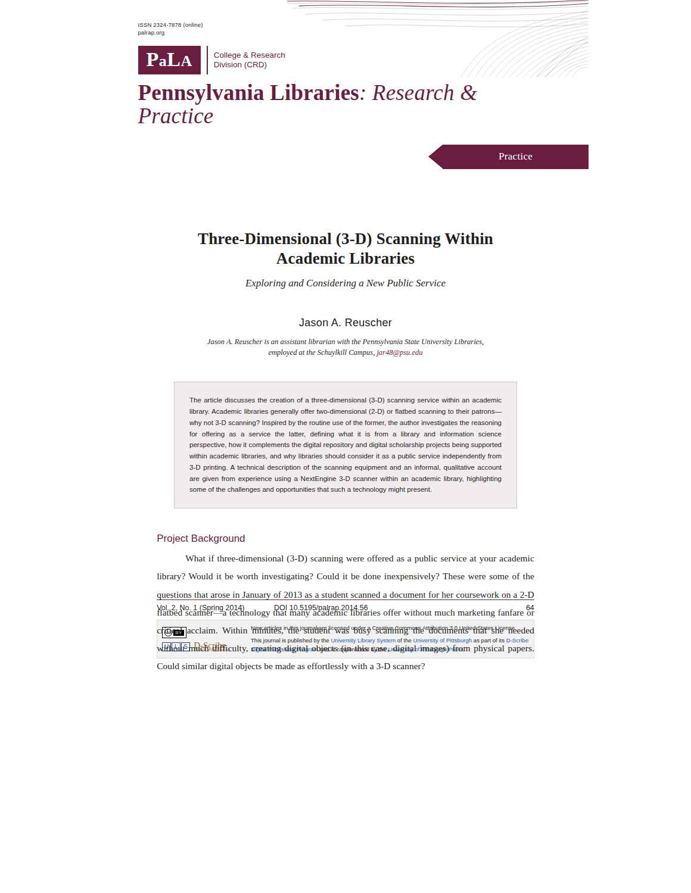ISSN 2324-7878 (online)
palrap.org
Pa LA
College & Research
Division (CRD)
Pennsylvania Libraries: Research & Practice
Practice
Three-Dimensional (3-D) Scanning Within
Academic Libraries
Exploring and Considering a New Public Service
Jason A. Reuscher
Jason A. Reuscher is an assistant librarian with the Pennsylvania State University Libraries,
employed at the Schuylkill Campus, jar48@psu.edu
The article discusses the creation of a three-dimensional (3-D) scanning service within an academic library. Academic libraries generally offer two-dimensional (2-D) or flatbed scanning to their patrons—why not 3-D scanning? Inspired by the routine use of the former, the author investigates the reasoning for offering as a service the latter, defining what it is from a library and information science perspective, how it complements the digital repository and digital scholarship projects being supported within academic libraries, and why libraries should consider it as a public service independently from 3-D printing. A technical description of the scanning equipment and an informal, qualitative account are given from experience using a NextEngine 3-D scanner within an academic library, highlighting some of the challenges and opportunities that such a technology might present.
Project Background
What if three-dimensional (3-D) scanning were offered as a public service at your academic library? Would it be worth investigating? Could it be done inexpensively? These were some of the questions that arose in January of 2013 as a student scanned a document for her coursework on a 2-D flatbed scanner—a technology that many academic libraries offer without much marketing fanfare or critical acclaim. Within minutes, the student was busy scanning the documents that she needed without much difficulty, creating digital objects (in this case, digital images) from physical papers. Could similar digital objects be made as effortlessly with a 3-D scanner?
Vol. 2, No. 1 (Spring 2014)
DOI 10.5195/palrap.2014.56
64
cc BY
ULS
D-ScribeDIGITAL PUBLISHING
New articles in this journal are licensed under a Creative Commons Attribution 3.0 United States License.
This journal is published by the University Library System of the University of Pittsburgh as part of its D-Scribe Digital Publishing Program and is cosponsored by the University of Pittsburgh Press.